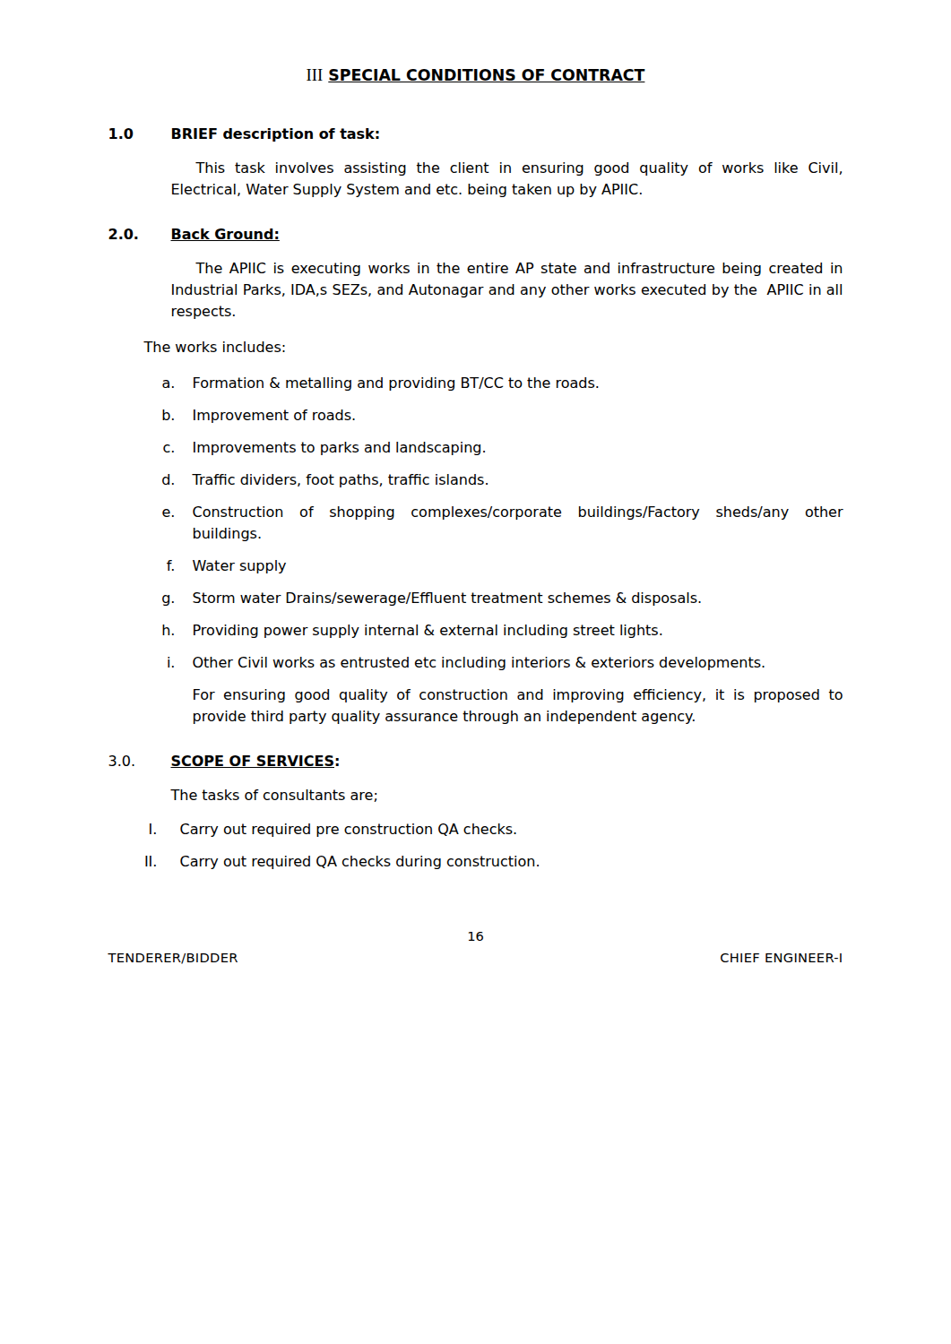III SPECIAL CONDITIONS OF CONTRACT
1.0 BRIEF description of task:
This task involves assisting the client in ensuring good quality of works like Civil, Electrical, Water Supply System and etc. being taken up by APIIC.
2.0. Back Ground:
The APIIC is executing works in the entire AP state and infrastructure being created in Industrial Parks, IDA,s SEZs, and Autonagar and any other works executed by the APIIC in all respects.
The works includes:
Formation & metalling and providing BT/CC to the roads.
Improvement of roads.
Improvements to parks and landscaping.
Traffic dividers, foot paths, traffic islands.
Construction of shopping complexes/corporate buildings/Factory sheds/any other buildings.
Water supply
Storm water Drains/sewerage/Effluent treatment schemes & disposals.
Providing power supply internal & external including street lights.
Other Civil works as entrusted etc including interiors & exteriors developments.
For ensuring good quality of construction and improving efficiency, it is proposed to provide third party quality assurance through an independent agency.
3.0. SCOPE OF SERVICES:
The tasks of consultants are;
Carry out required pre construction QA checks.
Carry out required QA checks during construction.
16
TENDERER/BIDDER CHIEF ENGINEER-I